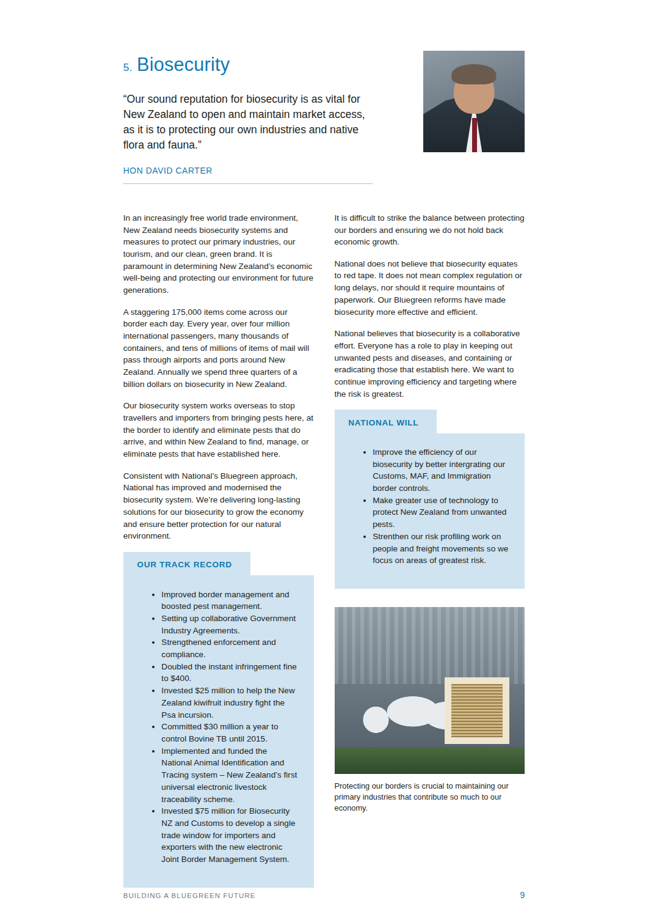5. Biosecurity
“Our sound reputation for biosecurity is as vital for New Zealand to open and maintain market access, as it is to protecting our own industries and native flora and fauna.”
Hon David Carter
In an increasingly free world trade environment, New Zealand needs biosecurity systems and measures to protect our primary industries, our tourism, and our clean, green brand. It is paramount in determining New Zealand’s economic well-being and protecting our environment for future generations.
A staggering 175,000 items come across our border each day. Every year, over four million international passengers, many thousands of containers, and tens of millions of items of mail will pass through airports and ports around New Zealand. Annually we spend three quarters of a billion dollars on biosecurity in New Zealand.
Our biosecurity system works overseas to stop travellers and importers from bringing pests here, at the border to identify and eliminate pests that do arrive, and within New Zealand to find, manage, or eliminate pests that have established here.
Consistent with National’s Bluegreen approach, National has improved and modernised the biosecurity system. We’re delivering long-lasting solutions for our biosecurity to grow the economy and ensure better protection for our natural environment.
Our track record
Improved border management and boosted pest management.
Setting up collaborative Government Industry Agreements.
Strengthened enforcement and compliance.
Doubled the instant infringement fine to $400.
Invested $25 million to help the New Zealand kiwifruit industry fight the Psa incursion.
Committed $30 million a year to control Bovine TB until 2015.
Implemented and funded the National Animal Identification and Tracing system – New Zealand’s first universal electronic livestock traceability scheme.
Invested $75 million for Biosecurity NZ and Customs to develop a single trade window for importers and exporters with the new electronic Joint Border Management System.
It is difficult to strike the balance between protecting our borders and ensuring we do not hold back economic growth.
National does not believe that biosecurity equates to red tape. It does not mean complex regulation or long delays, nor should it require mountains of paperwork. Our Bluegreen reforms have made biosecurity more effective and efficient.
National believes that biosecurity is a collaborative effort. Everyone has a role to play in keeping out unwanted pests and diseases, and containing or eradicating those that establish here. We want to continue improving efficiency and targeting where the risk is greatest.
National will
Improve the efficiency of our biosecurity by better intergrating our Customs, MAF, and Immigration border controls.
Make greater use of technology to protect New Zealand from unwanted pests.
Strenthen our risk profiling work on people and freight movements so we focus on areas of greatest risk.
Protecting our borders is crucial to maintaining our primary industries that contribute so much to our economy.
Building a Bluegreen Future 9